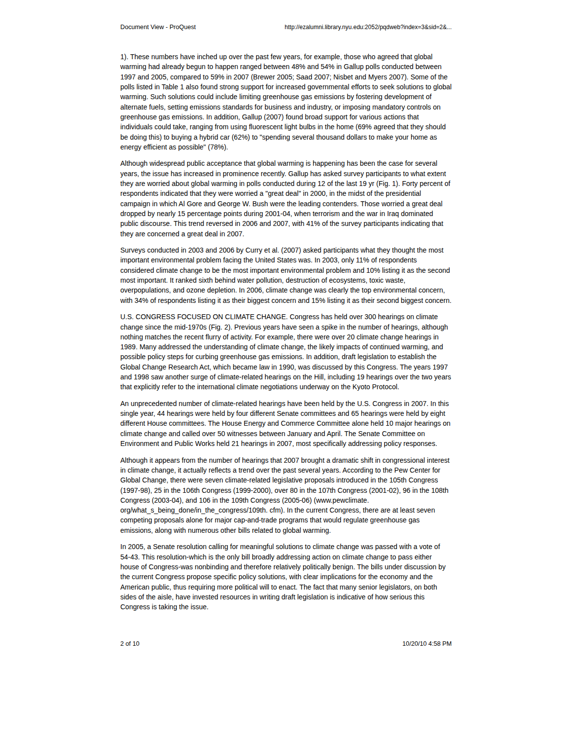Document View - ProQuest
http://ezalumni.library.nyu.edu:2052/pqdweb?index=3&sid=2&...
1). These numbers have inched up over the past few years, for example, those who agreed that global warming had already begun to happen ranged between 48% and 54% in Gallup polls conducted between 1997 and 2005, compared to 59% in 2007 (Brewer 2005; Saad 2007; Nisbet and Myers 2007). Some of the polls listed in Table 1 also found strong support for increased governmental efforts to seek solutions to global warming. Such solutions could include limiting greenhouse gas emissions by fostering development of alternate fuels, setting emissions standards for business and industry, or imposing mandatory controls on greenhouse gas emissions. In addition, Gallup (2007) found broad support for various actions that individuals could take, ranging from using fluorescent light bulbs in the home (69% agreed that they should be doing this) to buying a hybrid car (62%) to "spending several thousand dollars to make your home as energy efficient as possible" (78%).
Although widespread public acceptance that global warming is happening has been the case for several years, the issue has increased in prominence recently. Gallup has asked survey participants to what extent they are worried about global warming in polls conducted during 12 of the last 19 yr (Fig. 1). Forty percent of respondents indicated that they were worried a "great deal" in 2000, in the midst of the presidential campaign in which Al Gore and George W. Bush were the leading contenders. Those worried a great deal dropped by nearly 15 percentage points during 2001-04, when terrorism and the war in Iraq dominated public discourse. This trend reversed in 2006 and 2007, with 41% of the survey participants indicating that they are concerned a great deal in 2007.
Surveys conducted in 2003 and 2006 by Curry et al. (2007) asked participants what they thought the most important environmental problem facing the United States was. In 2003, only 11% of respondents considered climate change to be the most important environmental problem and 10% listing it as the second most important. It ranked sixth behind water pollution, destruction of ecosystems, toxic waste, overpopulations, and ozone depletion. In 2006, climate change was clearly the top environmental concern, with 34% of respondents listing it as their biggest concern and 15% listing it as their second biggest concern.
U.S. CONGRESS FOCUSED ON CLIMATE CHANGE. Congress has held over 300 hearings on climate change since the mid-1970s (Fig. 2). Previous years have seen a spike in the number of hearings, although nothing matches the recent flurry of activity. For example, there were over 20 climate change hearings in 1989. Many addressed the understanding of climate change, the likely impacts of continued warming, and possible policy steps for curbing greenhouse gas emissions. In addition, draft legislation to establish the Global Change Research Act, which became law in 1990, was discussed by this Congress. The years 1997 and 1998 saw another surge of climate-related hearings on the Hill, including 19 hearings over the two years that explicitly refer to the international climate negotiations underway on the Kyoto Protocol.
An unprecedented number of climate-related hearings have been held by the U.S. Congress in 2007. In this single year, 44 hearings were held by four different Senate committees and 65 hearings were held by eight different House committees. The House Energy and Commerce Committee alone held 10 major hearings on climate change and called over 50 witnesses between January and April. The Senate Committee on Environment and Public Works held 21 hearings in 2007, most specifically addressing policy responses.
Although it appears from the number of hearings that 2007 brought a dramatic shift in congressional interest in climate change, it actually reflects a trend over the past several years. According to the Pew Center for Global Change, there were seven climate-related legislative proposals introduced in the 105th Congress (1997-98), 25 in the 106th Congress (1999-2000), over 80 in the 107th Congress (2001-02), 96 in the 108th Congress (2003-04), and 106 in the 109th Congress (2005-06) (www.pewclimate. org/what_s_being_done/in_the_congress/109th. cfm). In the current Congress, there are at least seven competing proposals alone for major cap-and-trade programs that would regulate greenhouse gas emissions, along with numerous other bills related to global warming.
In 2005, a Senate resolution calling for meaningful solutions to climate change was passed with a vote of 54-43. This resolution-which is the only bill broadly addressing action on climate change to pass either house of Congress-was nonbinding and therefore relatively politically benign. The bills under discussion by the current Congress propose specific policy solutions, with clear implications for the economy and the American public, thus requiring more political will to enact. The fact that many senior legislators, on both sides of the aisle, have invested resources in writing draft legislation is indicative of how serious this Congress is taking the issue.
2 of 10
10/20/10 4:58 PM